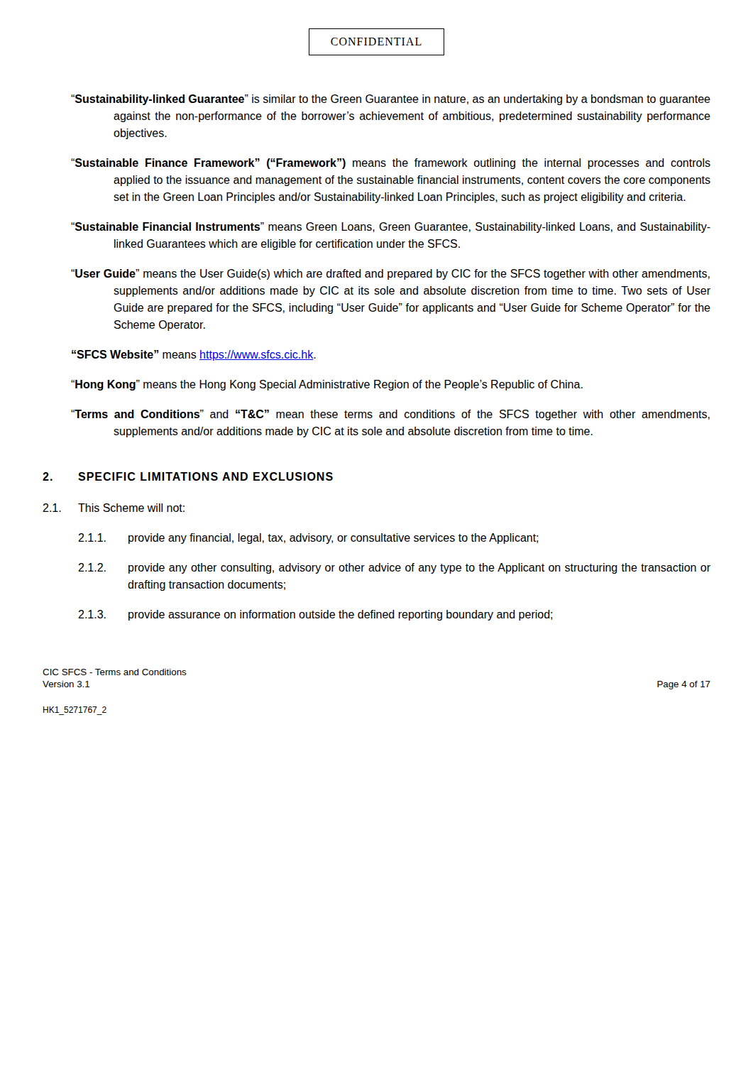CONFIDENTIAL
“Sustainability-linked Guarantee” is similar to the Green Guarantee in nature, as an undertaking by a bondsman to guarantee against the non-performance of the borrower’s achievement of ambitious, predetermined sustainability performance objectives.
“Sustainable Finance Framework” (“Framework”) means the framework outlining the internal processes and controls applied to the issuance and management of the sustainable financial instruments, content covers the core components set in the Green Loan Principles and/or Sustainability-linked Loan Principles, such as project eligibility and criteria.
“Sustainable Financial Instruments” means Green Loans, Green Guarantee, Sustainability-linked Loans, and Sustainability-linked Guarantees which are eligible for certification under the SFCS.
“User Guide” means the User Guide(s) which are drafted and prepared by CIC for the SFCS together with other amendments, supplements and/or additions made by CIC at its sole and absolute discretion from time to time. Two sets of User Guide are prepared for the SFCS, including “User Guide” for applicants and “User Guide for Scheme Operator” for the Scheme Operator.
“SFCS Website” means https://www.sfcs.cic.hk.
“Hong Kong” means the Hong Kong Special Administrative Region of the People’s Republic of China.
“Terms and Conditions” and “T&C” mean these terms and conditions of the SFCS together with other amendments, supplements and/or additions made by CIC at its sole and absolute discretion from time to time.
2. SPECIFIC LIMITATIONS AND EXCLUSIONS
2.1. This Scheme will not:
2.1.1. provide any financial, legal, tax, advisory, or consultative services to the Applicant;
2.1.2. provide any other consulting, advisory or other advice of any type to the Applicant on structuring the transaction or drafting transaction documents;
2.1.3. provide assurance on information outside the defined reporting boundary and period;
CIC SFCS - Terms and Conditions
Version 3.1 Page 4 of 17
HK1_5271767_2